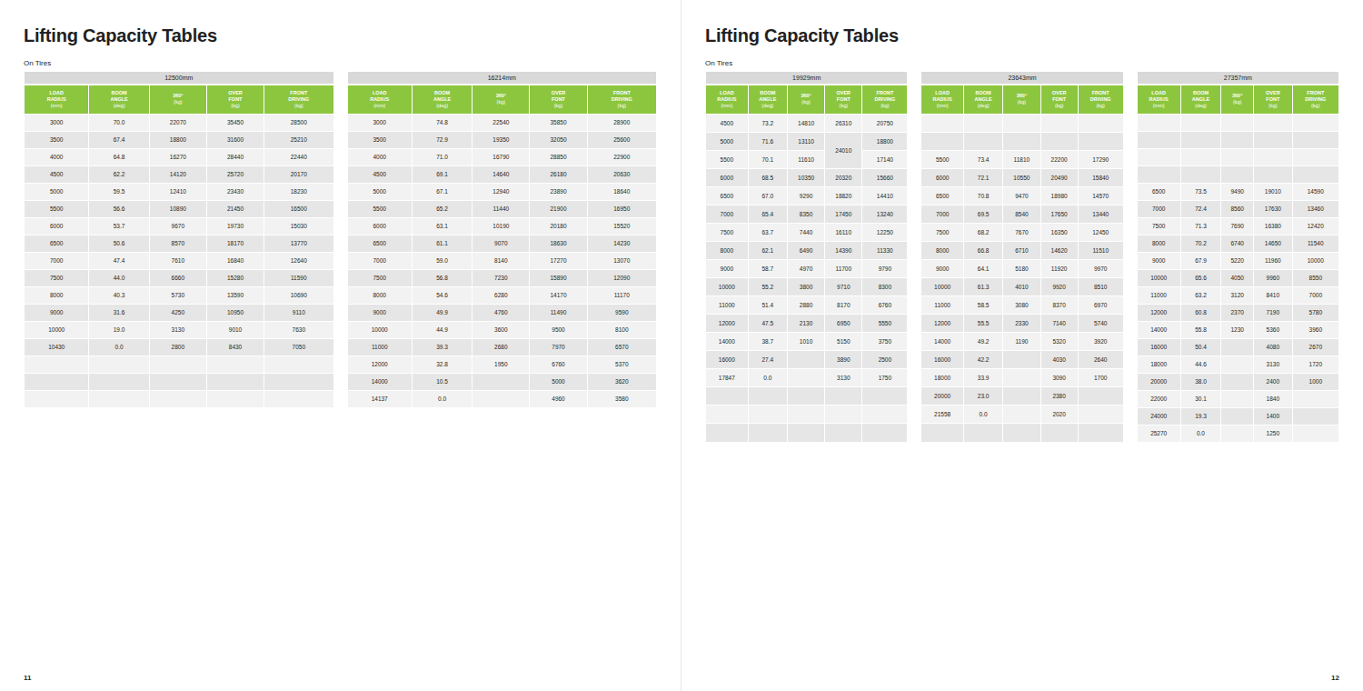Lifting Capacity Tables
On Tires
12500mm
| LOAD RADIUS (mm) | BOOM ANGLE (deg) | 360° (kg) | OVER FONT (kg) | FRONT DRIVING (kg) |
| --- | --- | --- | --- | --- |
| 3000 | 70.0 | 22070 | 35450 | 28500 |
| 3500 | 67.4 | 18800 | 31600 | 25210 |
| 4000 | 64.8 | 16270 | 28440 | 22440 |
| 4500 | 62.2 | 14120 | 25720 | 20170 |
| 5000 | 59.5 | 12410 | 23430 | 18230 |
| 5500 | 56.6 | 10890 | 21450 | 16500 |
| 6000 | 53.7 | 9670 | 19730 | 15030 |
| 6500 | 50.6 | 8570 | 18170 | 13770 |
| 7000 | 47.4 | 7610 | 16840 | 12640 |
| 7500 | 44.0 | 6660 | 15280 | 11590 |
| 8000 | 40.3 | 5730 | 13590 | 10690 |
| 9000 | 31.6 | 4250 | 10950 | 9110 |
| 10000 | 19.0 | 3130 | 9010 | 7630 |
| 10430 | 0.0 | 2800 | 8430 | 7050 |
16214mm
| LOAD RADIUS (mm) | BOOM ANGLE (deg) | 360° (kg) | OVER FONT (kg) | FRONT DRIVING (kg) |
| --- | --- | --- | --- | --- |
| 3000 | 74.8 | 22540 | 35850 | 28900 |
| 3500 | 72.9 | 19350 | 32050 | 25600 |
| 4000 | 71.0 | 16790 | 28850 | 22900 |
| 4500 | 69.1 | 14640 | 26180 | 20630 |
| 5000 | 67.1 | 12940 | 23890 | 18640 |
| 5500 | 65.2 | 11440 | 21900 | 16950 |
| 6000 | 63.1 | 10190 | 20180 | 15520 |
| 6500 | 61.1 | 9070 | 18630 | 14230 |
| 7000 | 59.0 | 8140 | 17270 | 13070 |
| 7500 | 56.8 | 7230 | 15890 | 12090 |
| 8000 | 54.6 | 6280 | 14170 | 11170 |
| 9000 | 49.9 | 4760 | 11490 | 9590 |
| 10000 | 44.9 | 3600 | 9500 | 8100 |
| 11000 | 39.3 | 2680 | 7970 | 6570 |
| 12000 | 32.8 | 1950 | 6760 | 5370 |
| 14000 | 10.5 | | 5000 | 3620 |
| 14137 | 0.0 | | 4960 | 3580 |
11
Lifting Capacity Tables
On Tires
19929mm
| LOAD RADIUS (mm) | BOOM ANGLE (deg) | 360° (kg) | OVER FONT (kg) | FRONT DRIVING (kg) |
| --- | --- | --- | --- | --- |
| 4500 | 73.2 | 14810 | 26310 | 20750 |
| 5000 | 71.6 | 13110 | 24010 | 18800 |
| 5500 | 70.1 | 11610 | 17140 |
| 6000 | 68.5 | 10350 | 20320 | 15660 |
| 6500 | 67.0 | 9290 | 18820 | 14410 |
| 7000 | 65.4 | 8350 | 17450 | 13240 |
| 7500 | 63.7 | 7440 | 16110 | 12250 |
| 8000 | 62.1 | 6490 | 14390 | 11330 |
| 9000 | 58.7 | 4970 | 11700 | 9790 |
| 10000 | 55.2 | 3800 | 9710 | 8300 |
| 11000 | 51.4 | 2880 | 8170 | 6760 |
| 12000 | 47.5 | 2130 | 6950 | 5550 |
| 14000 | 38.7 | 1010 | 5150 | 3750 |
| 16000 | 27.4 | | 3890 | 2500 |
| 17847 | 0.0 | | 3130 | 1750 |
23643mm
| LOAD RADIUS (mm) | BOOM ANGLE (deg) | 360° (kg) | OVER FONT (kg) | FRONT DRIVING (kg) |
| --- | --- | --- | --- | --- |
| 5500 | 73.4 | 11810 | 22200 | 17290 |
| 6000 | 72.1 | 10550 | 20490 | 15840 |
| 6500 | 70.8 | 9470 | 18980 | 14570 |
| 7000 | 69.5 | 8540 | 17650 | 13440 |
| 7500 | 68.2 | 7670 | 16350 | 12450 |
| 8000 | 66.8 | 6710 | 14620 | 11510 |
| 9000 | 64.1 | 5180 | 11920 | 9970 |
| 10000 | 61.3 | 4010 | 9920 | 8510 |
| 11000 | 58.5 | 3080 | 8370 | 6970 |
| 12000 | 55.5 | 2330 | 7140 | 5740 |
| 14000 | 49.2 | 1190 | 5320 | 3920 |
| 16000 | 42.2 | | 4030 | 2640 |
| 18000 | 33.9 | | 3090 | 1700 |
| 20000 | 23.0 | | 2380 | |
| 21558 | 0.0 | | 2020 | |
27357mm
| LOAD RADIUS (mm) | BOOM ANGLE (deg) | 360° (kg) | OVER FONT (kg) | FRONT DRIVING (kg) |
| --- | --- | --- | --- | --- |
| 6500 | 73.5 | 9490 | 19010 | 14590 |
| 7000 | 72.4 | 8560 | 17630 | 13460 |
| 7500 | 71.3 | 7690 | 16380 | 12420 |
| 8000 | 70.2 | 6740 | 14650 | 11540 |
| 9000 | 67.9 | 5220 | 11960 | 10000 |
| 10000 | 65.6 | 4050 | 9960 | 8550 |
| 11000 | 63.2 | 3120 | 8410 | 7000 |
| 12000 | 60.8 | 2370 | 7190 | 5780 |
| 14000 | 55.8 | 1230 | 5360 | 3960 |
| 16000 | 50.4 | | 4080 | 2670 |
| 18000 | 44.6 | | 3130 | 1720 |
| 20000 | 38.0 | | 2400 | 1000 |
| 22000 | 30.1 | | 1840 | |
| 24000 | 19.3 | | 1400 | |
| 25270 | 0.0 | | 1250 | |
12